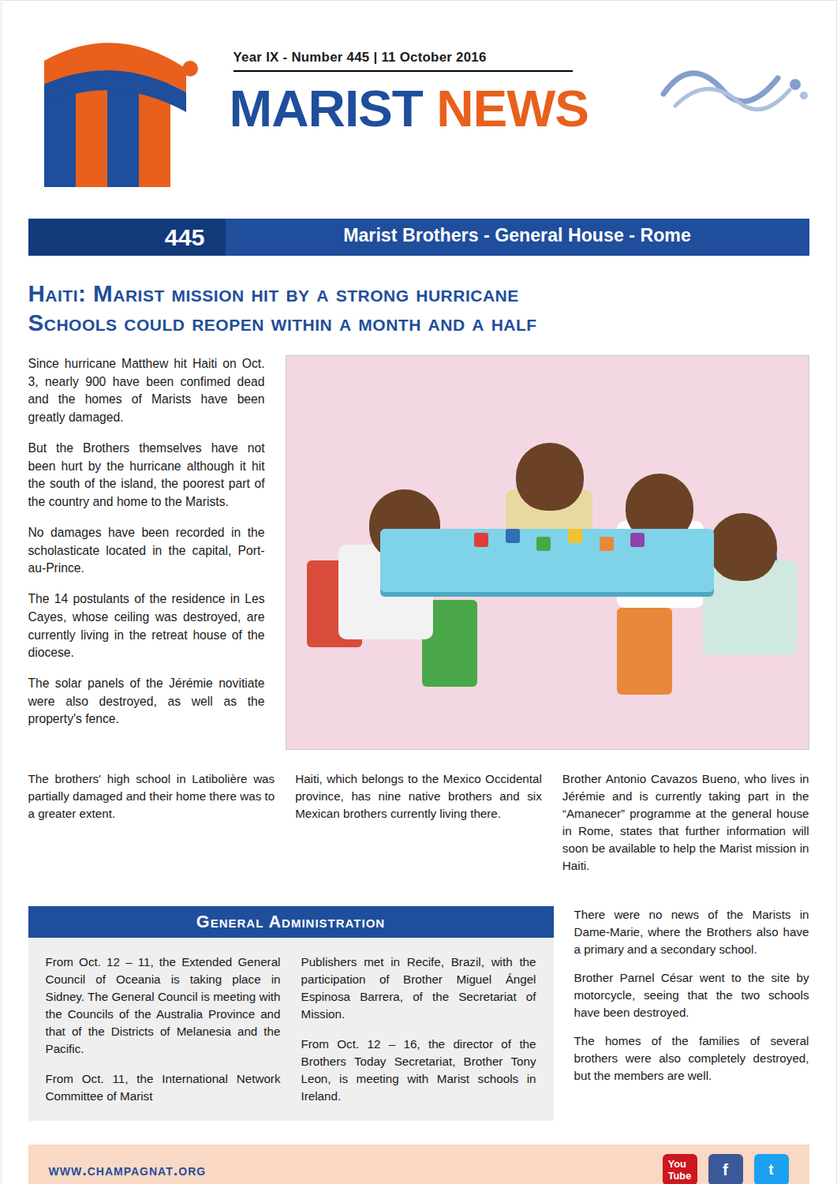Year IX - Number 445 | 11 October 2016
MARIST NEWS
445
Marist Brothers - General House - Rome
Haiti: Marist mission hit by a strong hurricane Schools could reopen within a month and a half
Since hurricane Matthew hit Haiti on Oct. 3, nearly 900 have been confimed dead and the homes of Marists have been greatly damaged.
But the Brothers themselves have not been hurt by the hurricane although it hit the south of the island, the poorest part of the country and home to the Marists.
No damages have been recorded in the scholasticate located in the capital, Port-au-Prince.
The 14 postulants of the residence in Les Cayes, whose ceiling was destroyed, are currently living in the retreat house of the diocese.
The solar panels of the Jérémie novitiate were also destroyed, as well as the property's fence.
The brothers' high school in Latibolière was partially damaged and their home there was to a greater extent.
Haiti, which belongs to the Mexico Occidental province, has nine native brothers and six Mexican brothers currently living there.
Brother Antonio Cavazos Bueno, who lives in Jérémie and is currently taking part in the “Amanecer” programme at the general house in Rome, states that further information will soon be available to help the Marist mission in Haiti.
General Administration
From Oct. 12 – 11, the Extended General Council of Oceania is taking place in Sidney. The General Council is meeting with the Councils of the Australia Province and that of the Districts of Melanesia and the Pacific.
From Oct. 11, the International Network Committee of Marist
Publishers met in Recife, Brazil, with the participation of Brother Miguel Ángel Espinosa Barrera, of the Secretariat of Mission.
From Oct. 12 – 16, the director of the Brothers Today Secretariat, Brother Tony Leon, is meeting with Marist schools in Ireland.
There were no news of the Marists in Dame-Marie, where the Brothers also have a primary and a secondary school.
Brother Parnel César went to the site by motorcycle, seeing that the two schools have been destroyed.
The homes of the families of several brothers were also completely destroyed, but the members are well.
www.champagnat.org
You
Tube
f
t